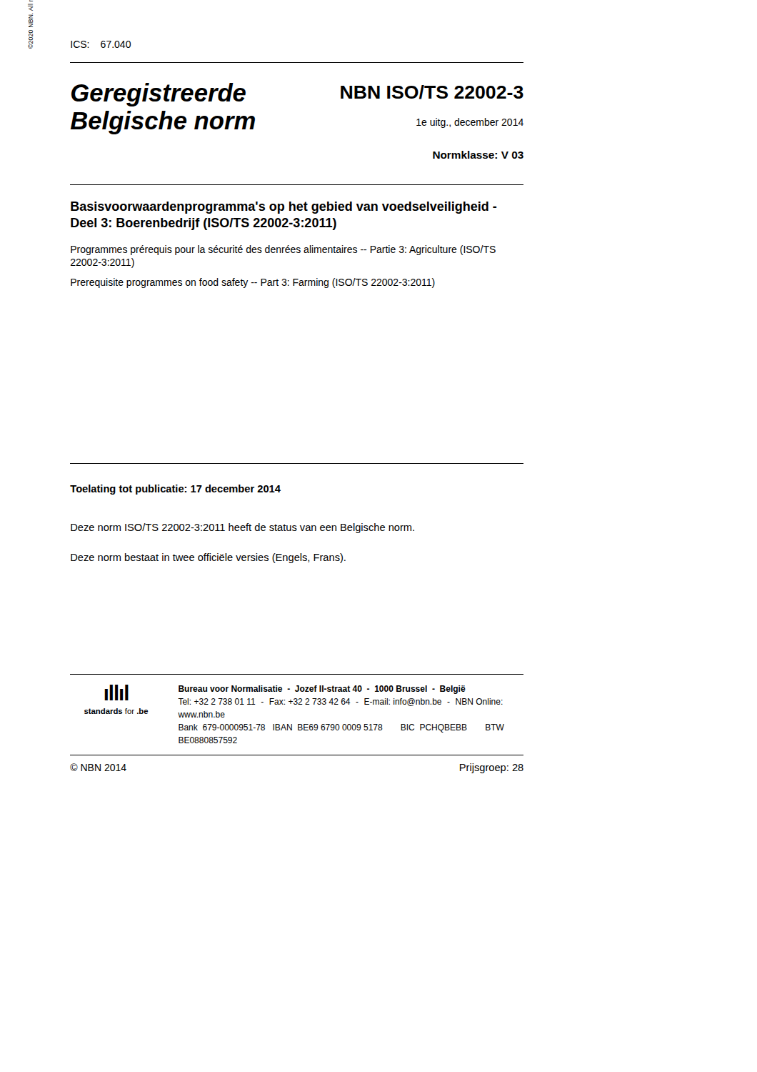©2020 NBN. All rights reserved – PREVIEW first 9 pages
ICS: 67.040
Geregistreerde
Belgische norm
NBN ISO/TS 22002-3
1e uitg., december 2014
Normklasse: V 03
Basisvoorwaardenprogramma's op het gebied van voedselveiligheid - Deel 3: Boerenbedrijf (ISO/TS 22002-3:2011)
Programmes prérequis pour la sécurité des denrées alimentaires -- Partie 3: Agriculture (ISO/TS 22002-3:2011)
Prerequisite programmes on food safety -- Part 3: Farming (ISO/TS 22002-3:2011)
Toelating tot publicatie: 17 december 2014
Deze norm ISO/TS 22002-3:2011 heeft de status van een Belgische norm.
Deze norm bestaat in twee officiële versies (Engels, Frans).
ıllıl
standards for .be
Bureau voor Normalisatie - Jozef II-straat 40 - 1000 Brussel - België
Tel: +32 2 738 01 11-Fax: +32 2 733 42 64-E-mail: info@nbn.be-NBN Online: www.nbn.be
Bank 679-0000951-78 IBAN BE69 6790 0009 5178 BIC PCHQBEBB BTW BE0880857592
© NBN 2014
Prijsgroep: 28